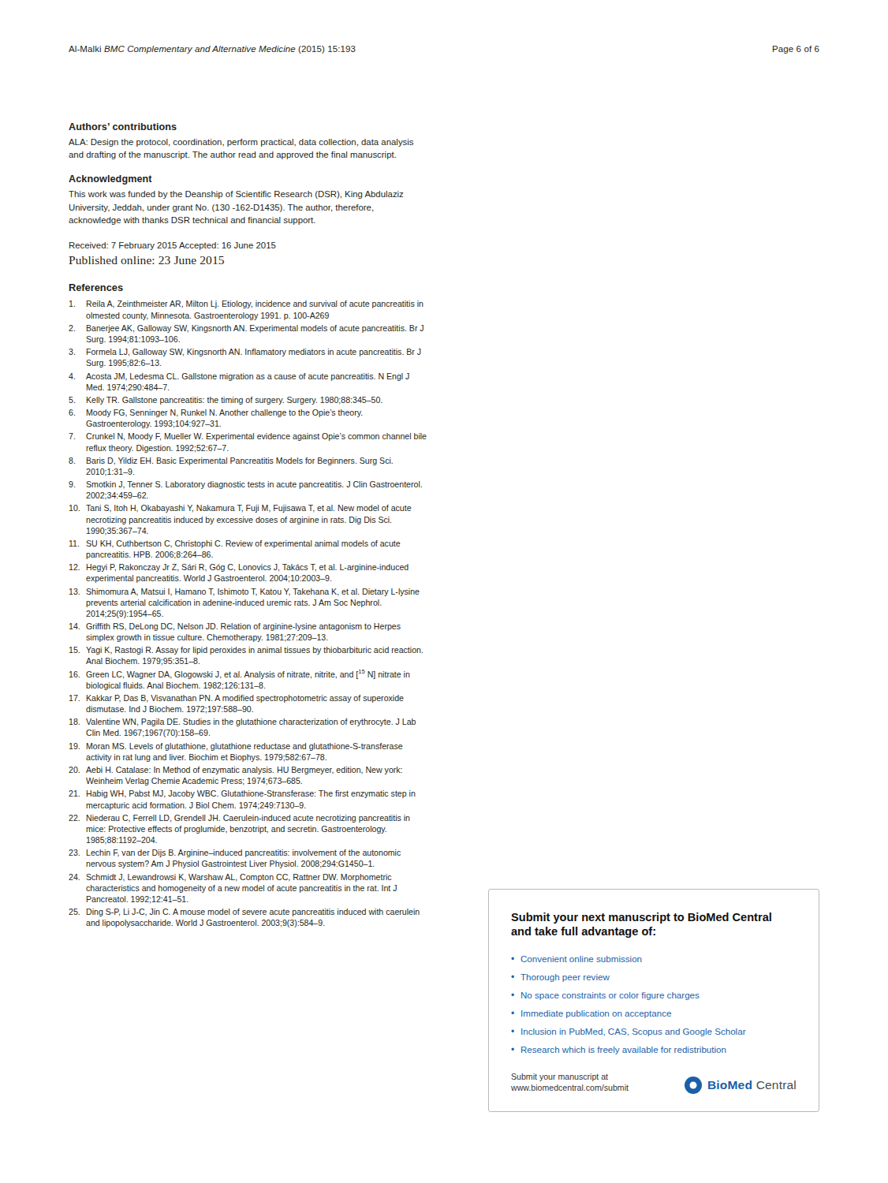Al-Malki BMC Complementary and Alternative Medicine (2015) 15:193
Page 6 of 6
Authors’ contributions
ALA: Design the protocol, coordination, perform practical, data collection, data analysis and drafting of the manuscript. The author read and approved the final manuscript.
Acknowledgment
This work was funded by the Deanship of Scientific Research (DSR), King Abdulaziz University, Jeddah, under grant No. (130 -162-D1435). The author, therefore, acknowledge with thanks DSR technical and financial support.
Received: 7 February 2015 Accepted: 16 June 2015
Published online: 23 June 2015
References
Reila A, Zeinthmeister AR, Milton Lj. Etiology, incidence and survival of acute pancreatitis in olmested county, Minnesota. Gastroenterology 1991. p. 100-A269
Banerjee AK, Galloway SW, Kingsnorth AN. Experimental models of acute pancreatitis. Br J Surg. 1994;81:1093–106.
Formela LJ, Galloway SW, Kingsnorth AN. Inflamatory mediators in acute pancreatitis. Br J Surg. 1995;82:6–13.
Acosta JM, Ledesma CL. Gallstone migration as a cause of acute pancreatitis. N Engl J Med. 1974;290:484–7.
Kelly TR. Gallstone pancreatitis: the timing of surgery. Surgery. 1980;88:345–50.
Moody FG, Senninger N, Runkel N. Another challenge to the Opie’s theory. Gastroenterology. 1993;104:927–31.
Crunkel N, Moody F, Mueller W. Experimental evidence against Opie’s common channel bile reflux theory. Digestion. 1992;52:67–7.
Baris D, Yildiz EH. Basic Experimental Pancreatitis Models for Beginners. Surg Sci. 2010;1:31–9.
Smotkin J, Tenner S. Laboratory diagnostic tests in acute pancreatitis. J Clin Gastroenterol. 2002;34:459–62.
Tani S, Itoh H, Okabayashi Y, Nakamura T, Fuji M, Fujisawa T, et al. New model of acute necrotizing pancreatitis induced by excessive doses of arginine in rats. Dig Dis Sci. 1990;35:367–74.
SU KH, Cuthbertson C, Christophi C. Review of experimental animal models of acute pancreatitis. HPB. 2006;8:264–86.
Hegyi P, Rakonczay Jr Z, Sári R, Góg C, Lonovics J, Takács T, et al. L-arginine-induced experimental pancreatitis. World J Gastroenterol. 2004;10:2003–9.
Shimomura A, Matsui I, Hamano T, Ishimoto T, Katou Y, Takehana K, et al. Dietary L-lysine prevents arterial calcification in adenine-induced uremic rats. J Am Soc Nephrol. 2014;25(9):1954–65.
Griffith RS, DeLong DC, Nelson JD. Relation of arginine-lysine antagonism to Herpes simplex growth in tissue culture. Chemotherapy. 1981;27:209–13.
Yagi K, Rastogi R. Assay for lipid peroxides in animal tissues by thiobarbituric acid reaction. Anal Biochem. 1979;95:351–8.
Green LC, Wagner DA, Glogowski J, et al. Analysis of nitrate, nitrite, and [15 N] nitrate in biological fluids. Anal Biochem. 1982;126:131–8.
Kakkar P, Das B, Visvanathan PN. A modified spectrophotometric assay of superoxide dismutase. Ind J Biochem. 1972;197:588–90.
Valentine WN, Pagila DE. Studies in the glutathione characterization of erythrocyte. J Lab Clin Med. 1967;1967(70):158–69.
Moran MS. Levels of glutathione, glutathione reductase and glutathione-S-transferase activity in rat lung and liver. Biochim et Biophys. 1979;582:67–78.
Aebi H. Catalase: In Method of enzymatic analysis. HU Bergmeyer, edition, New york: Weinheim Verlag Chemie Academic Press; 1974;673–685.
Habig WH, Pabst MJ, Jacoby WBC. Glutathione-Stransferase: The first enzymatic step in mercapturic acid formation. J Biol Chem. 1974;249:7130–9.
Niederau C, Ferrell LD, Grendell JH. Caerulein-induced acute necrotizing pancreatitis in mice: Protective effects of proglumide, benzotript, and secretin. Gastroenterology. 1985;88:1192–204.
Lechin F, van der Dijs B. Arginine–induced pancreatitis: involvement of the autonomic nervous system? Am J Physiol Gastrointest Liver Physiol. 2008;294:G1450–1.
Schmidt J, Lewandrowsi K, Warshaw AL, Compton CC, Rattner DW. Morphometric characteristics and homogeneity of a new model of acute pancreatitis in the rat. Int J Pancreatol. 1992;12:41–51.
Ding S-P, Li J-C, Jin C. A mouse model of severe acute pancreatitis induced with caerulein and lipopolysaccharide. World J Gastroenterol. 2003;9(3):584–9.
Submit your next manuscript to BioMed Central
and take full advantage of:
Convenient online submission
Thorough peer review
No space constraints or color figure charges
Immediate publication on acceptance
Inclusion in PubMed, CAS, Scopus and Google Scholar
Research which is freely available for redistribution
Submit your manuscript at
www.biomedcentral.com/submit
BioMed Central